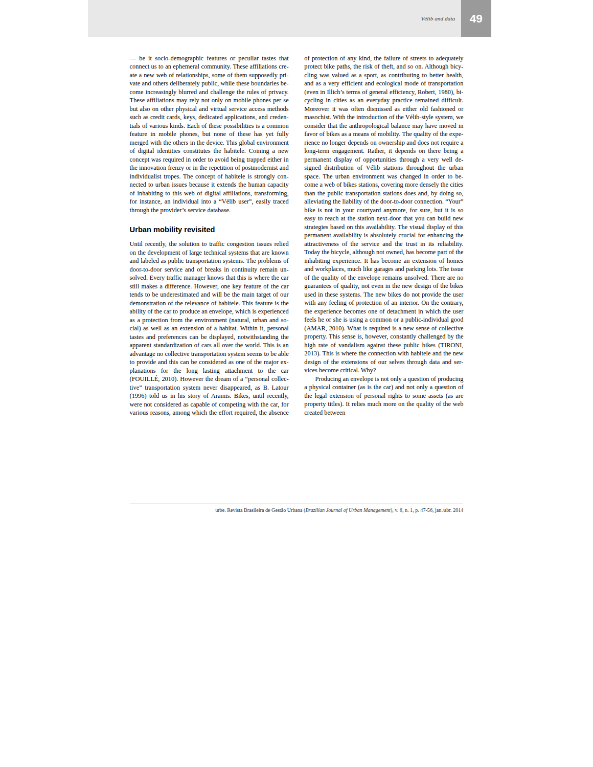Vélib and data
49
— be it socio-demographic features or peculiar tastes that connect us to an ephemeral community. These affiliations create a new web of relationships, some of them supposedly private and others deliberately public, while these boundaries become increasingly blurred and challenge the rules of privacy. These affiliations may rely not only on mobile phones per se but also on other physical and virtual service access methods such as credit cards, keys, dedicated applications, and credentials of various kinds. Each of these possibilities is a common feature in mobile phones, but none of these has yet fully merged with the others in the device. This global environment of digital identities constitutes the habitele. Coining a new concept was required in order to avoid being trapped either in the innovation frenzy or in the repetition of postmodernist and individualist tropes. The concept of habitele is strongly connected to urban issues because it extends the human capacity of inhabiting to this web of digital affiliations, transforming, for instance, an individual into a “Vélib user”, easily traced through the provider’s service database.
Urban mobility revisited
Until recently, the solution to traffic congestion issues relied on the development of large technical systems that are known and labeled as public transportation systems. The problems of door-to-door service and of breaks in continuity remain unsolved. Every traffic manager knows that this is where the car still makes a difference. However, one key feature of the car tends to be underestimated and will be the main target of our demonstration of the relevance of habitele. This feature is the ability of the car to produce an envelope, which is experienced as a protection from the environment (natural, urban and social) as well as an extension of a habitat. Within it, personal tastes and preferences can be displayed, notwithstanding the apparent standardization of cars all over the world. This is an advantage no collective transportation system seems to be able to provide and this can be considered as one of the major explanations for the long lasting attachment to the car (FOUILLÉ, 2010). However the dream of a “personal collective” transportation system never disappeared, as B. Latour (1996) told us in his story of Aramis. Bikes, until recently, were not considered as capable of competing with the car, for various reasons, among which the effort required, the absence of protection of any kind, the failure of streets to adequately protect bike paths, the risk of theft, and so on. Although bicycling was valued as a sport, as contributing to better health, and as a very efficient and ecological mode of transportation (even in Illich’s terms of general efficiency, Robert, 1980), bicycling in cities as an everyday practice remained difficult. Moreover it was often dismissed as either old fashioned or masochist. With the introduction of the Vélib-style system, we consider that the anthropological balance may have moved in favor of bikes as a means of mobility. The quality of the experience no longer depends on ownership and does not require a long-term engagement. Rather, it depends on there being a permanent display of opportunities through a very well designed distribution of Vélib stations throughout the urban space. The urban environment was changed in order to become a web of bikes stations, covering more densely the cities than the public transportation stations does and, by doing so, alleviating the liability of the door-to-door connection. “Your” bike is not in your courtyard anymore, for sure, but it is so easy to reach at the station next-door that you can build new strategies based on this availability. The visual display of this permanent availability is absolutely crucial for enhancing the attractiveness of the service and the trust in its reliability. Today the bicycle, although not owned, has become part of the inhabiting experience. It has become an extension of homes and workplaces, much like garages and parking lots. The issue of the quality of the envelope remains unsolved. There are no guarantees of quality, not even in the new design of the bikes used in these systems. The new bikes do not provide the user with any feeling of protection of an interior. On the contrary, the experience becomes one of detachment in which the user feels he or she is using a common or a public-individual good (AMAR, 2010). What is required is a new sense of collective property. This sense is, however, constantly challenged by the high rate of vandalism against these public bikes (TIRONI, 2013). This is where the connection with habitele and the new design of the extensions of our selves through data and services become critical. Why?
Producing an envelope is not only a question of producing a physical container (as is the car) and not only a question of the legal extension of personal rights to some assets (as are property titles). It relies much more on the quality of the web created between
urbe. Revista Brasileira de Gestão Urbana (Brazilian Journal of Urban Management), v. 6, n. 1, p. 47-56, jan./abr. 2014